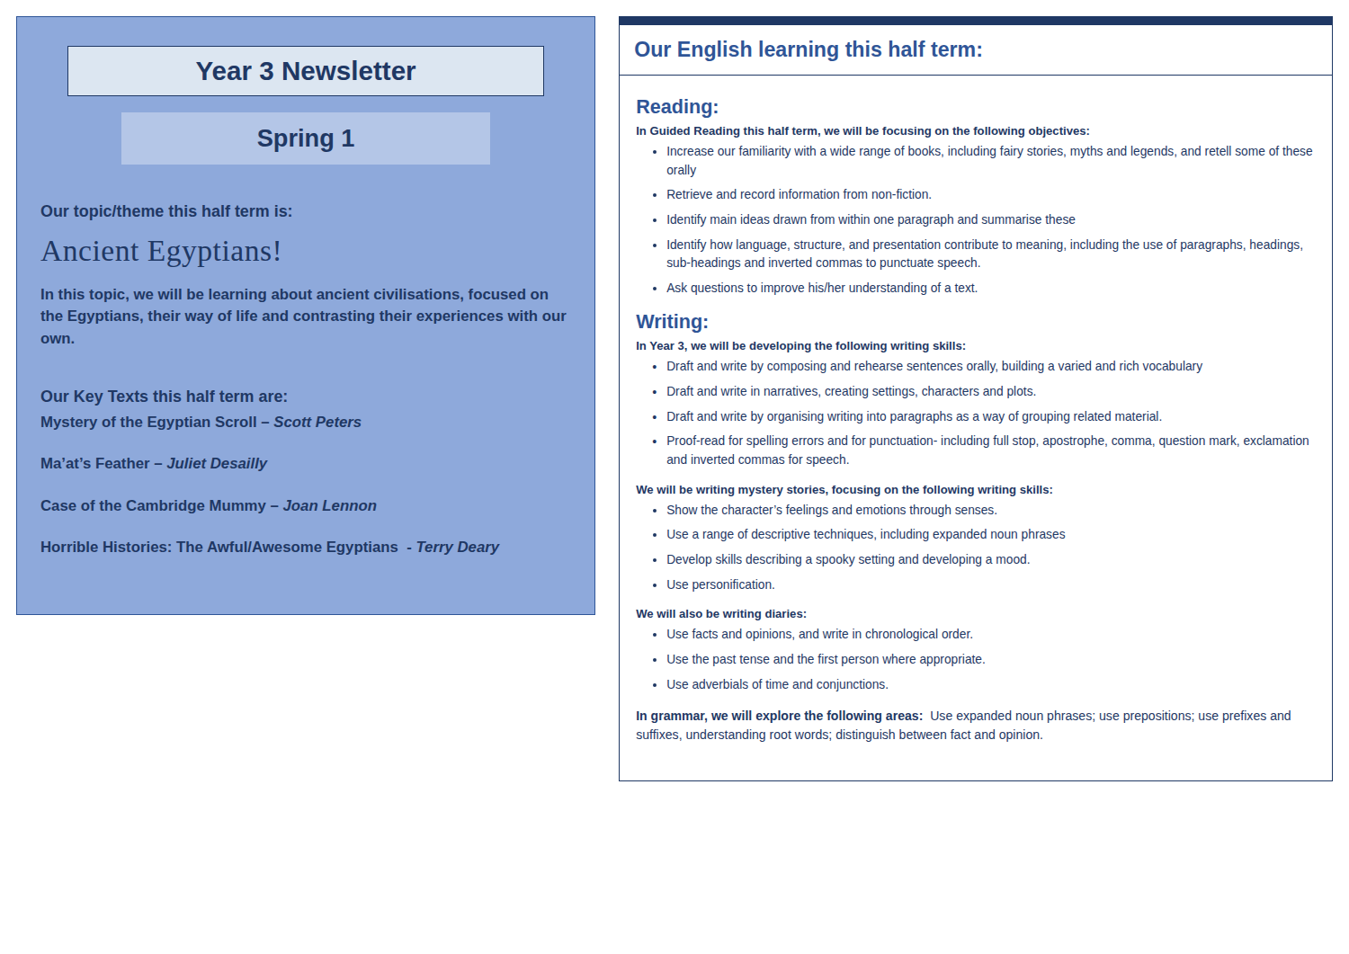Year 3 Newsletter
Spring 1
Our topic/theme this half term is:
Ancient Egyptians!
In this topic, we will be learning about ancient civilisations, focused on the Egyptians, their way of life and contrasting their experiences with our own.
Our Key Texts this half term are:
Mystery of the Egyptian Scroll – Scott Peters
Ma’at’s Feather – Juliet Desailly
Case of the Cambridge Mummy – Joan Lennon
Horrible Histories: The Awful/Awesome Egyptians - Terry Deary
Our English learning this half term:
Reading:
In Guided Reading this half term, we will be focusing on the following objectives:
Increase our familiarity with a wide range of books, including fairy stories, myths and legends, and retell some of these orally
Retrieve and record information from non-fiction.
Identify main ideas drawn from within one paragraph and summarise these
Identify how language, structure, and presentation contribute to meaning, including the use of paragraphs, headings, sub-headings and inverted commas to punctuate speech.
Ask questions to improve his/her understanding of a text.
Writing:
In Year 3, we will be developing the following writing skills:
Draft and write by composing and rehearse sentences orally, building a varied and rich vocabulary
Draft and write in narratives, creating settings, characters and plots.
Draft and write by organising writing into paragraphs as a way of grouping related material.
Proof-read for spelling errors and for punctuation- including full stop, apostrophe, comma, question mark, exclamation and inverted commas for speech.
We will be writing mystery stories, focusing on the following writing skills:
Show the character’s feelings and emotions through senses.
Use a range of descriptive techniques, including expanded noun phrases
Develop skills describing a spooky setting and developing a mood.
Use personification.
We will also be writing diaries:
Use facts and opinions, and write in chronological order.
Use the past tense and the first person where appropriate.
Use adverbials of time and conjunctions.
In grammar, we will explore the following areas: Use expanded noun phrases; use prepositions; use prefixes and suffixes, understanding root words; distinguish between fact and opinion.